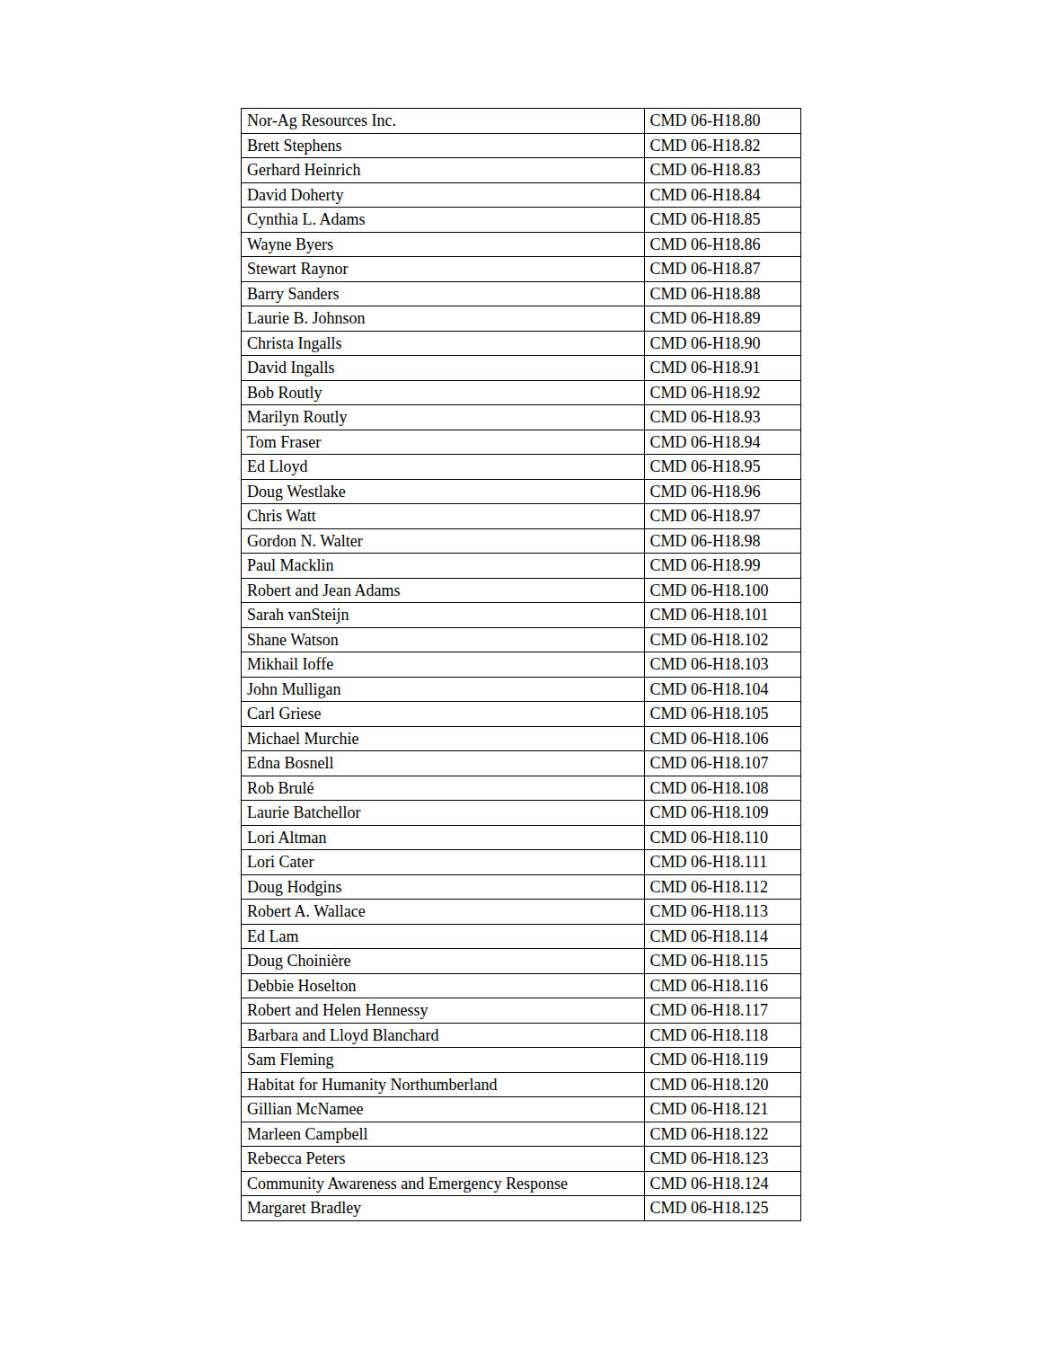| Nor-Ag Resources Inc. | CMD 06-H18.80 |
| Brett Stephens | CMD 06-H18.82 |
| Gerhard Heinrich | CMD 06-H18.83 |
| David Doherty | CMD 06-H18.84 |
| Cynthia L. Adams | CMD 06-H18.85 |
| Wayne Byers | CMD 06-H18.86 |
| Stewart Raynor | CMD 06-H18.87 |
| Barry Sanders | CMD 06-H18.88 |
| Laurie B. Johnson | CMD 06-H18.89 |
| Christa Ingalls | CMD 06-H18.90 |
| David Ingalls | CMD 06-H18.91 |
| Bob Routly | CMD 06-H18.92 |
| Marilyn Routly | CMD 06-H18.93 |
| Tom Fraser | CMD 06-H18.94 |
| Ed Lloyd | CMD 06-H18.95 |
| Doug Westlake | CMD 06-H18.96 |
| Chris Watt | CMD 06-H18.97 |
| Gordon N. Walter | CMD 06-H18.98 |
| Paul Macklin | CMD 06-H18.99 |
| Robert and Jean Adams | CMD 06-H18.100 |
| Sarah vanSteijn | CMD 06-H18.101 |
| Shane Watson | CMD 06-H18.102 |
| Mikhail Ioffe | CMD 06-H18.103 |
| John Mulligan | CMD 06-H18.104 |
| Carl Griese | CMD 06-H18.105 |
| Michael Murchie | CMD 06-H18.106 |
| Edna Bosnell | CMD 06-H18.107 |
| Rob Brulé | CMD 06-H18.108 |
| Laurie Batchellor | CMD 06-H18.109 |
| Lori Altman | CMD 06-H18.110 |
| Lori Cater | CMD 06-H18.111 |
| Doug Hodgins | CMD 06-H18.112 |
| Robert A. Wallace | CMD 06-H18.113 |
| Ed Lam | CMD 06-H18.114 |
| Doug Choinière | CMD 06-H18.115 |
| Debbie Hoselton | CMD 06-H18.116 |
| Robert and Helen Hennessy | CMD 06-H18.117 |
| Barbara and Lloyd Blanchard | CMD 06-H18.118 |
| Sam Fleming | CMD 06-H18.119 |
| Habitat for Humanity Northumberland | CMD 06-H18.120 |
| Gillian McNamee | CMD 06-H18.121 |
| Marleen Campbell | CMD 06-H18.122 |
| Rebecca Peters | CMD 06-H18.123 |
| Community Awareness and Emergency Response | CMD 06-H18.124 |
| Margaret Bradley | CMD 06-H18.125 |